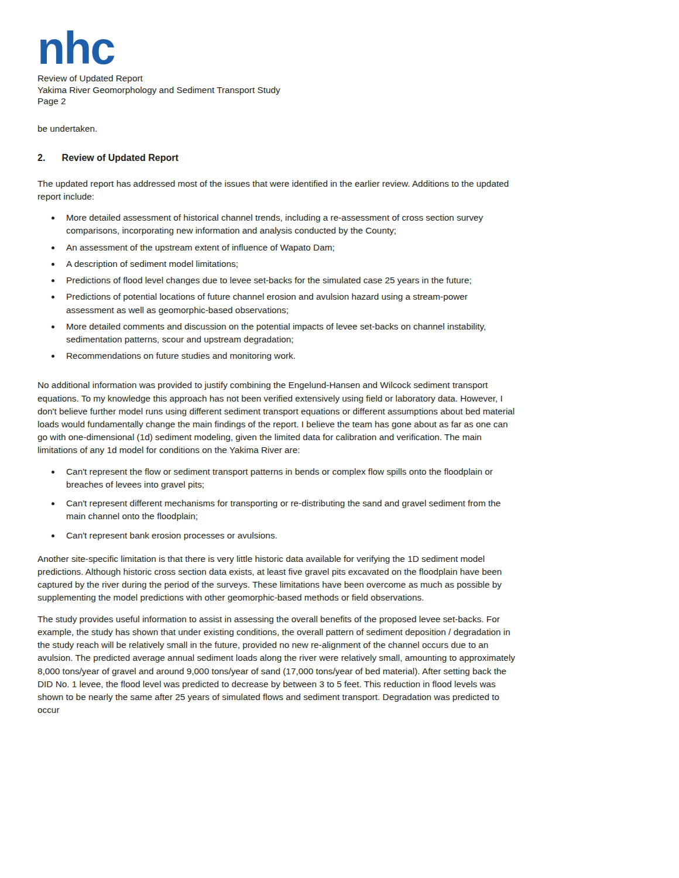nhc
Review of Updated Report
Yakima River Geomorphology and Sediment Transport Study
Page 2
be undertaken.
2. Review of Updated Report
The updated report has addressed most of the issues that were identified in the earlier review. Additions to the updated report include:
More detailed assessment of historical channel trends, including a re-assessment of cross section survey comparisons, incorporating new information and analysis conducted by the County;
An assessment of the upstream extent of influence of Wapato Dam;
A description of sediment model limitations;
Predictions of flood level changes due to levee set-backs for the simulated case 25 years in the future;
Predictions of potential locations of future channel erosion and avulsion hazard using a stream-power assessment as well as geomorphic-based observations;
More detailed comments and discussion on the potential impacts of levee set-backs on channel instability, sedimentation patterns, scour and upstream degradation;
Recommendations on future studies and monitoring work.
No additional information was provided to justify combining the Engelund-Hansen and Wilcock sediment transport equations. To my knowledge this approach has not been verified extensively using field or laboratory data. However, I don't believe further model runs using different sediment transport equations or different assumptions about bed material loads would fundamentally change the main findings of the report. I believe the team has gone about as far as one can go with one-dimensional (1d) sediment modeling, given the limited data for calibration and verification. The main limitations of any 1d model for conditions on the Yakima River are:
Can't represent the flow or sediment transport patterns in bends or complex flow spills onto the floodplain or breaches of levees into gravel pits;
Can't represent different mechanisms for transporting or re-distributing the sand and gravel sediment from the main channel onto the floodplain;
Can't represent bank erosion processes or avulsions.
Another site-specific limitation is that there is very little historic data available for verifying the 1D sediment model predictions. Although historic cross section data exists, at least five gravel pits excavated on the floodplain have been captured by the river during the period of the surveys. These limitations have been overcome as much as possible by supplementing the model predictions with other geomorphic-based methods or field observations.
The study provides useful information to assist in assessing the overall benefits of the proposed levee set-backs. For example, the study has shown that under existing conditions, the overall pattern of sediment deposition / degradation in the study reach will be relatively small in the future, provided no new re-alignment of the channel occurs due to an avulsion. The predicted average annual sediment loads along the river were relatively small, amounting to approximately 8,000 tons/year of gravel and around 9,000 tons/year of sand (17,000 tons/year of bed material). After setting back the DID No. 1 levee, the flood level was predicted to decrease by between 3 to 5 feet. This reduction in flood levels was shown to be nearly the same after 25 years of simulated flows and sediment transport. Degradation was predicted to occur